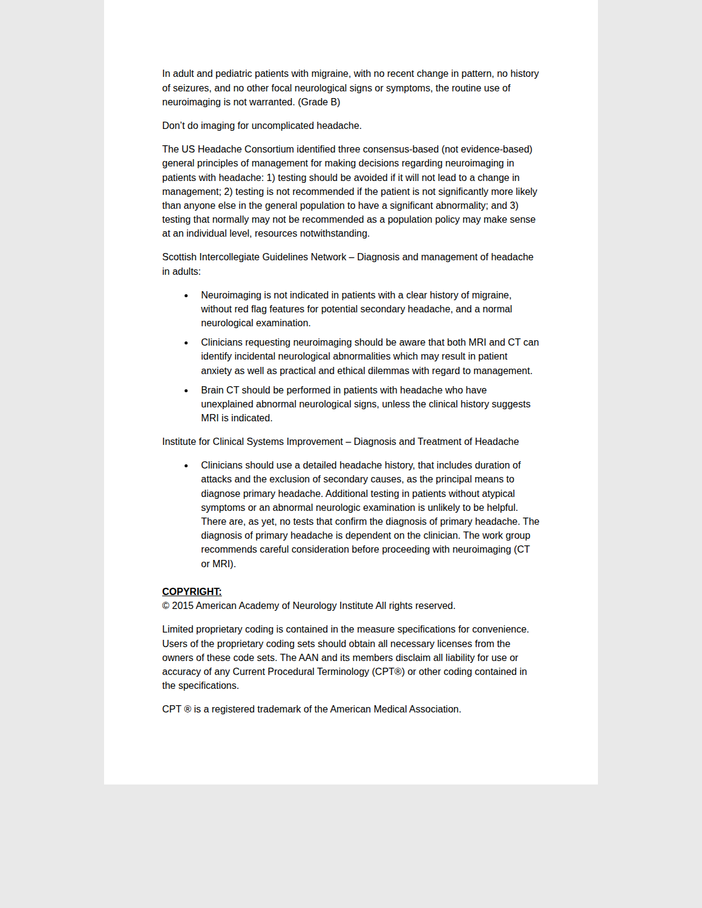In adult and pediatric patients with migraine, with no recent change in pattern, no history of seizures, and no other focal neurological signs or symptoms, the routine use of neuroimaging is not warranted. (Grade B)
Don’t do imaging for uncomplicated headache.
The US Headache Consortium identified three consensus-based (not evidence-based) general principles of management for making decisions regarding neuroimaging in patients with headache: 1) testing should be avoided if it will not lead to a change in management; 2) testing is not recommended if the patient is not significantly more likely than anyone else in the general population to have a significant abnormality; and 3) testing that normally may not be recommended as a population policy may make sense at an individual level, resources notwithstanding.
Scottish Intercollegiate Guidelines Network – Diagnosis and management of headache in adults:
Neuroimaging is not indicated in patients with a clear history of migraine, without red flag features for potential secondary headache, and a normal neurological examination.
Clinicians requesting neuroimaging should be aware that both MRI and CT can identify incidental neurological abnormalities which may result in patient anxiety as well as practical and ethical dilemmas with regard to management.
Brain CT should be performed in patients with headache who have unexplained abnormal neurological signs, unless the clinical history suggests MRI is indicated.
Institute for Clinical Systems Improvement – Diagnosis and Treatment of Headache
Clinicians should use a detailed headache history, that includes duration of attacks and the exclusion of secondary causes, as the principal means to diagnose primary headache. Additional testing in patients without atypical symptoms or an abnormal neurologic examination is unlikely to be helpful. There are, as yet, no tests that confirm the diagnosis of primary headache. The diagnosis of primary headache is dependent on the clinician. The work group recommends careful consideration before proceeding with neuroimaging (CT or MRI).
COPYRIGHT:
© 2015 American Academy of Neurology Institute All rights reserved.
Limited proprietary coding is contained in the measure specifications for convenience. Users of the proprietary coding sets should obtain all necessary licenses from the owners of these code sets. The AAN and its members disclaim all liability for use or accuracy of any Current Procedural Terminology (CPT®) or other coding contained in the specifications.
CPT ® is a registered trademark of the American Medical Association.